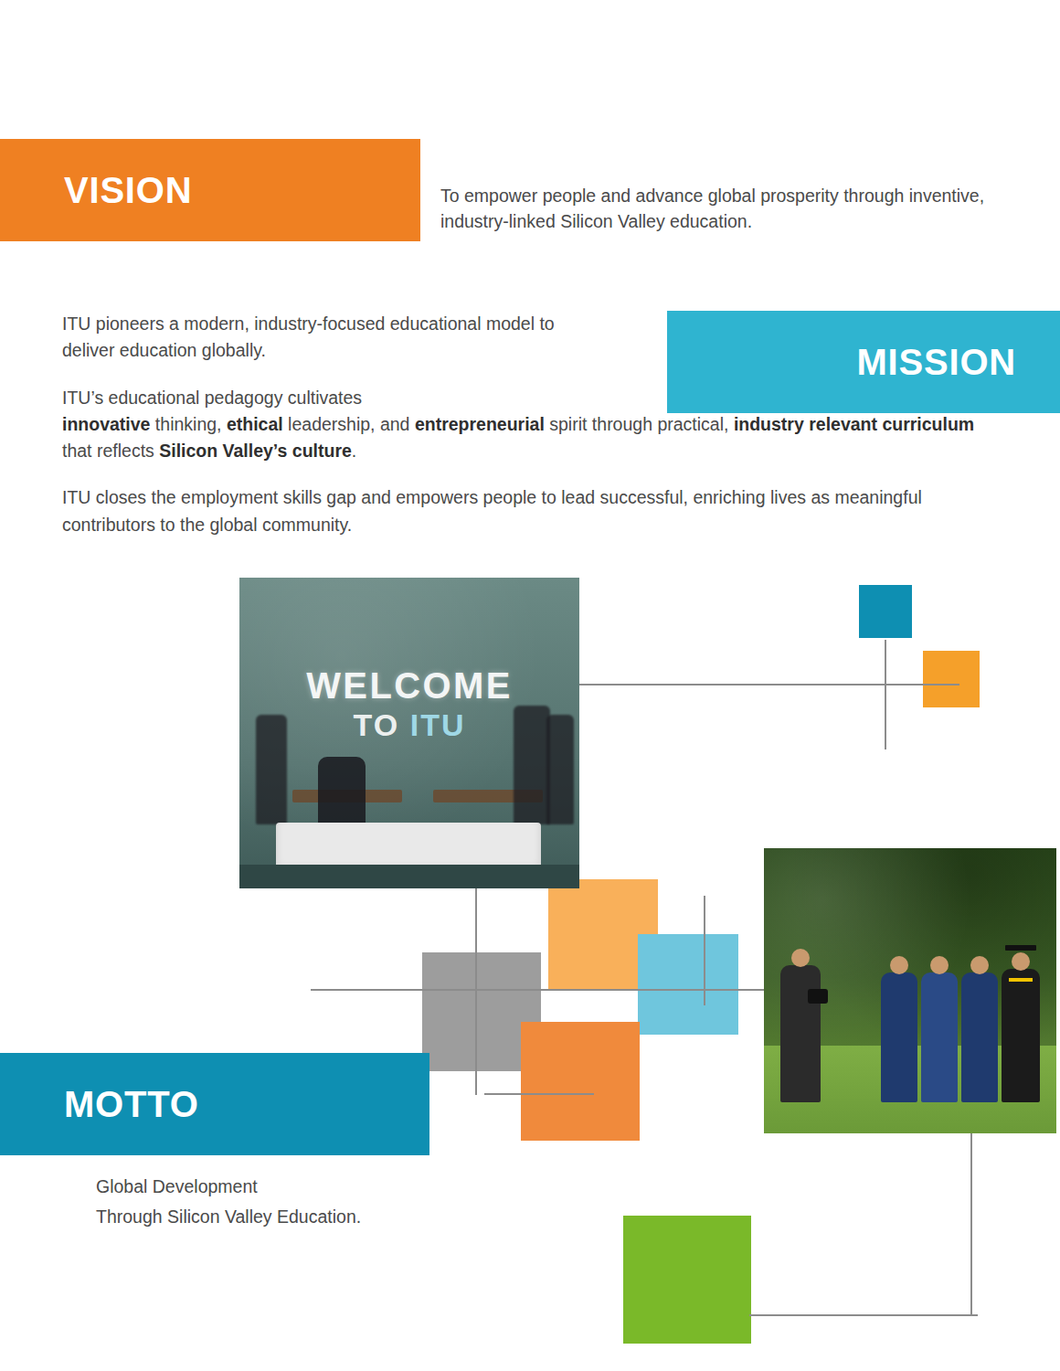VISION
To empower people and advance global prosperity through inventive, industry-linked Silicon Valley education.
MISSION
ITU pioneers a modern, industry-focused educational model to deliver education globally.
ITU’s educational pedagogy cultivates
innovative thinking, ethical leadership, and entrepreneurial spirit through practical, industry relevant curriculum that reflects Silicon Valley’s culture.
ITU closes the employment skills gap and empowers people to lead successful, enriching lives as meaningful contributors to the global community.
WELCOME
TO ITU
MOTTO
Global Development
Through Silicon Valley Education.